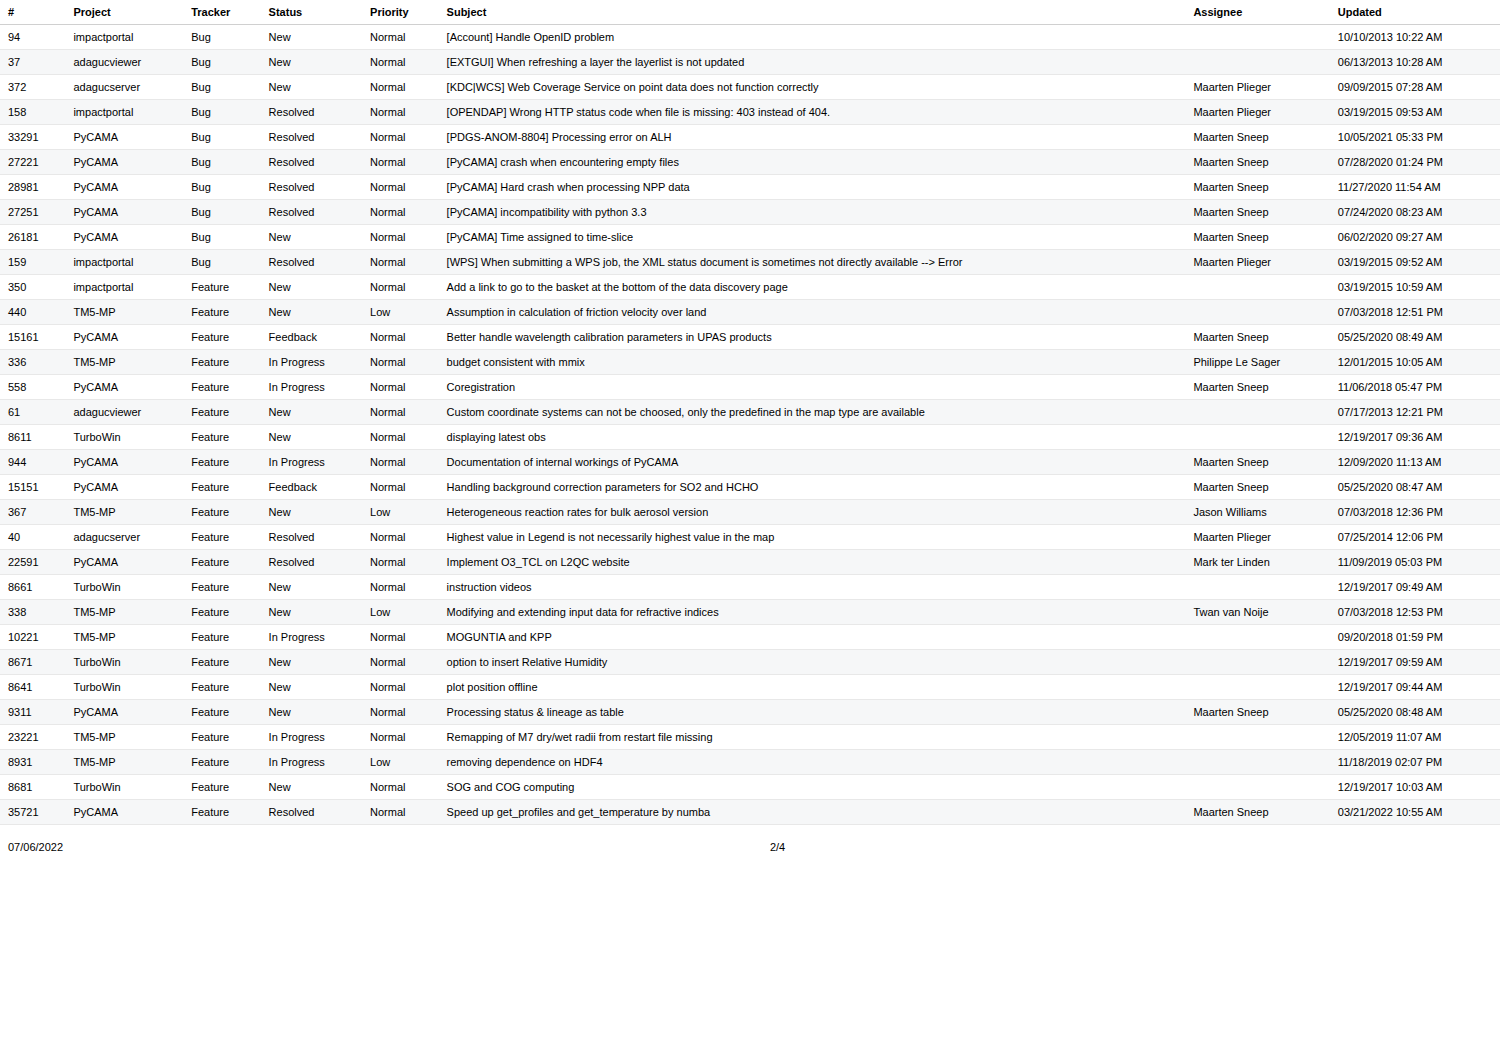| # | Project | Tracker | Status | Priority | Subject | Assignee | Updated |
| --- | --- | --- | --- | --- | --- | --- | --- |
| 94 | impactportal | Bug | New | Normal | [Account] Handle OpenID problem | | 10/10/2013 10:22 AM |
| 37 | adagucviewer | Bug | New | Normal | [EXTGUI] When refreshing a layer the layerlist is not updated | | 06/13/2013 10:28 AM |
| 372 | adagucserver | Bug | New | Normal | [KDC/WCS] Web Coverage Service on point data does not function correctly | Maarten Plieger | 09/09/2015 07:28 AM |
| 158 | impactportal | Bug | Resolved | Normal | [OPENDAP] Wrong HTTP status code when file is missing: 403 instead of 404. | Maarten Plieger | 03/19/2015 09:53 AM |
| 33291 | PyCAMA | Bug | Resolved | Normal | [PDGS-ANOM-8804] Processing error on ALH | Maarten Sneep | 10/05/2021 05:33 PM |
| 27221 | PyCAMA | Bug | Resolved | Normal | [PyCAMA] crash when encountering empty files | Maarten Sneep | 07/28/2020 01:24 PM |
| 28981 | PyCAMA | Bug | Resolved | Normal | [PyCAMA] Hard crash when processing NPP data | Maarten Sneep | 11/27/2020 11:54 AM |
| 27251 | PyCAMA | Bug | Resolved | Normal | [PyCAMA] incompatibility with python 3.3 | Maarten Sneep | 07/24/2020 08:23 AM |
| 26181 | PyCAMA | Bug | New | Normal | [PyCAMA] Time assigned to time-slice | Maarten Sneep | 06/02/2020 09:27 AM |
| 159 | impactportal | Bug | Resolved | Normal | [WPS] When submitting a WPS job, the XML status document is sometimes not directly available --> Error | Maarten Plieger | 03/19/2015 09:52 AM |
| 350 | impactportal | Feature | New | Normal | Add a link to go to the basket at the bottom of the data discovery page | | 03/19/2015 10:59 AM |
| 440 | TM5-MP | Feature | New | Low | Assumption in calculation of friction velocity over land | | 07/03/2018 12:51 PM |
| 15161 | PyCAMA | Feature | Feedback | Normal | Better handle wavelength calibration parameters in UPAS products | Maarten Sneep | 05/25/2020 08:49 AM |
| 336 | TM5-MP | Feature | In Progress | Normal | budget consistent with mmix | Philippe Le Sager | 12/01/2015 10:05 AM |
| 558 | PyCAMA | Feature | In Progress | Normal | Coregistration | Maarten Sneep | 11/06/2018 05:47 PM |
| 61 | adagucviewer | Feature | New | Normal | Custom coordinate systems can not be choosed, only the predefined in the map type are available | | 07/17/2013 12:21 PM |
| 8611 | TurboWin | Feature | New | Normal | displaying latest obs | | 12/19/2017 09:36 AM |
| 944 | PyCAMA | Feature | In Progress | Normal | Documentation of internal workings of PyCAMA | Maarten Sneep | 12/09/2020 11:13 AM |
| 15151 | PyCAMA | Feature | Feedback | Normal | Handling background correction parameters for SO2 and HCHO | Maarten Sneep | 05/25/2020 08:47 AM |
| 367 | TM5-MP | Feature | New | Low | Heterogeneous reaction rates for bulk aerosol version | Jason Williams | 07/03/2018 12:36 PM |
| 40 | adagucserver | Feature | Resolved | Normal | Highest value in Legend is not necessarily highest value in the map | Maarten Plieger | 07/25/2014 12:06 PM |
| 22591 | PyCAMA | Feature | Resolved | Normal | Implement O3_TCL on L2QC website | Mark ter Linden | 11/09/2019 05:03 PM |
| 8661 | TurboWin | Feature | New | Normal | instruction videos | | 12/19/2017 09:49 AM |
| 338 | TM5-MP | Feature | New | Low | Modifying and extending input data for refractive indices | Twan van Noije | 07/03/2018 12:53 PM |
| 10221 | TM5-MP | Feature | In Progress | Normal | MOGUNTIA and KPP | | 09/20/2018 01:59 PM |
| 8671 | TurboWin | Feature | New | Normal | option to insert Relative Humidity | | 12/19/2017 09:59 AM |
| 8641 | TurboWin | Feature | New | Normal | plot position offline | | 12/19/2017 09:44 AM |
| 9311 | PyCAMA | Feature | New | Normal | Processing status & lineage as table | Maarten Sneep | 05/25/2020 08:48 AM |
| 23221 | TM5-MP | Feature | In Progress | Normal | Remapping of M7 dry/wet radii from restart file missing | | 12/05/2019 11:07 AM |
| 8931 | TM5-MP | Feature | In Progress | Low | removing dependence on HDF4 | | 11/18/2019 02:07 PM |
| 8681 | TurboWin | Feature | New | Normal | SOG and COG computing | | 12/19/2017 10:03 AM |
| 35721 | PyCAMA | Feature | Resolved | Normal | Speed up get_profiles and get_temperature by numba | Maarten Sneep | 03/21/2022 10:55 AM |
07/06/2022
2/4